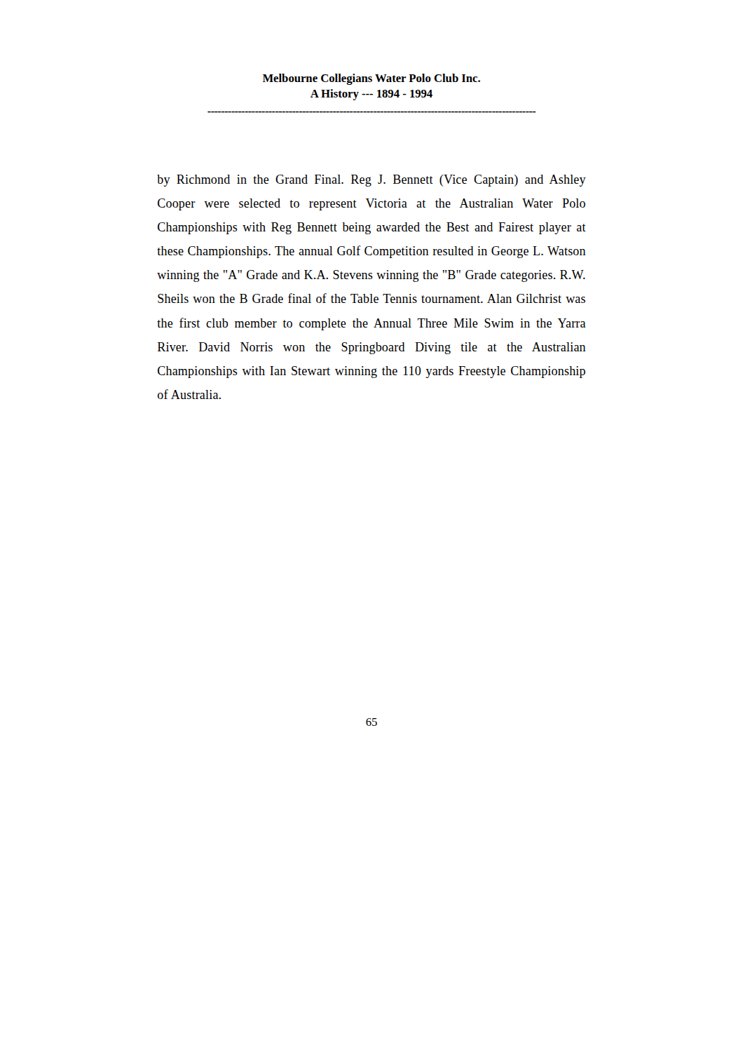Melbourne Collegians Water Polo Club Inc. A History --- 1894 - 1994
-------------------------------------------------------------------------------------------------
by Richmond in the Grand Final. Reg J. Bennett (Vice Captain) and Ashley Cooper were selected to represent Victoria at the Australian Water Polo Championships with Reg Bennett being awarded the Best and Fairest player at these Championships. The annual Golf Competition resulted in George L. Watson winning the "A" Grade and K.A. Stevens winning the "B" Grade categories. R.W. Sheils won the B Grade final of the Table Tennis tournament. Alan Gilchrist was the first club member to complete the Annual Three Mile Swim in the Yarra River. David Norris won the Springboard Diving tile at the Australian Championships with Ian Stewart winning the 110 yards Freestyle Championship of Australia.
65